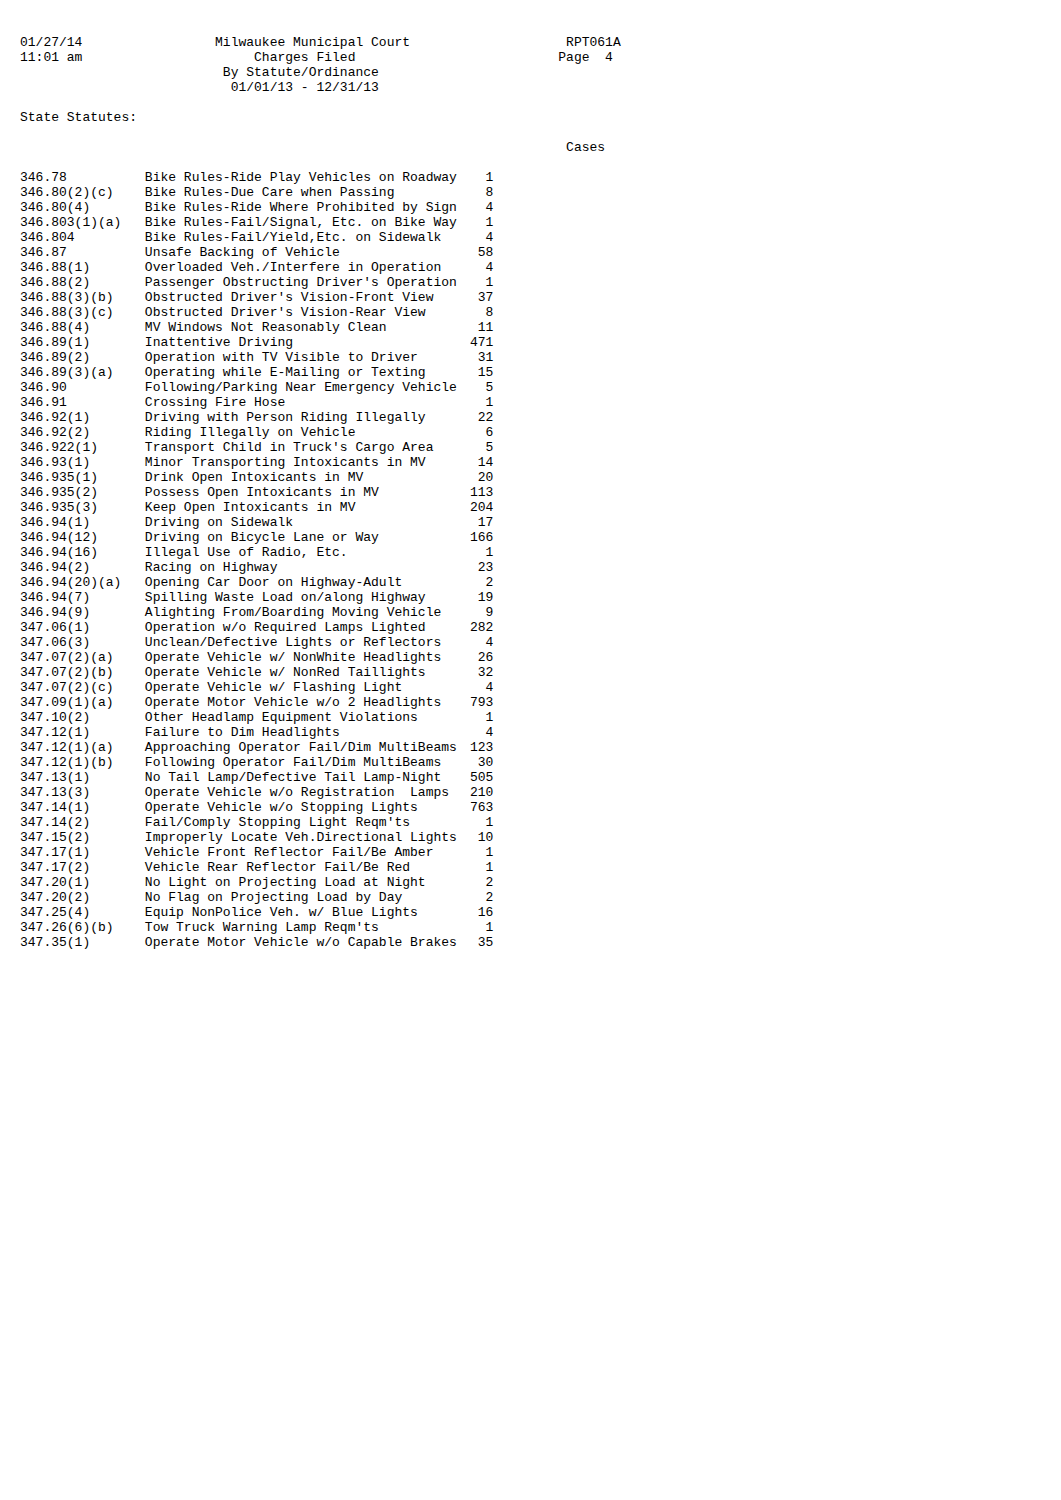01/27/14 Milwaukee Municipal Court RPT061A 11:01 am Charges Filed Page 4 By Statute/Ordinance 01/01/13 - 12/31/13 State Statutes: Cases
| 346.78 | Bike Rules-Ride Play Vehicles on Roadway | 1 |
| 346.80(2)(c) | Bike Rules-Due Care when Passing | 8 |
| 346.80(4) | Bike Rules-Ride Where Prohibited by Sign | 4 |
| 346.803(1)(a) | Bike Rules-Fail/Signal, Etc. on Bike Way | 1 |
| 346.804 | Bike Rules-Fail/Yield,Etc. on Sidewalk | 4 |
| 346.87 | Unsafe Backing of Vehicle | 58 |
| 346.88(1) | Overloaded Veh./Interfere in Operation | 4 |
| 346.88(2) | Passenger Obstructing Driver's Operation | 1 |
| 346.88(3)(b) | Obstructed Driver's Vision-Front View | 37 |
| 346.88(3)(c) | Obstructed Driver's Vision-Rear View | 8 |
| 346.88(4) | MV Windows Not Reasonably Clean | 11 |
| 346.89(1) | Inattentive Driving | 471 |
| 346.89(2) | Operation with TV Visible to Driver | 31 |
| 346.89(3)(a) | Operating while E-Mailing or Texting | 15 |
| 346.90 | Following/Parking Near Emergency Vehicle | 5 |
| 346.91 | Crossing Fire Hose | 1 |
| 346.92(1) | Driving with Person Riding Illegally | 22 |
| 346.92(2) | Riding Illegally on Vehicle | 6 |
| 346.922(1) | Transport Child in Truck's Cargo Area | 5 |
| 346.93(1) | Minor Transporting Intoxicants in MV | 14 |
| 346.935(1) | Drink Open Intoxicants in MV | 20 |
| 346.935(2) | Possess Open Intoxicants in MV | 113 |
| 346.935(3) | Keep Open Intoxicants in MV | 204 |
| 346.94(1) | Driving on Sidewalk | 17 |
| 346.94(12) | Driving on Bicycle Lane or Way | 166 |
| 346.94(16) | Illegal Use of Radio, Etc. | 1 |
| 346.94(2) | Racing on Highway | 23 |
| 346.94(20)(a) | Opening Car Door on Highway-Adult | 2 |
| 346.94(7) | Spilling Waste Load on/along Highway | 19 |
| 346.94(9) | Alighting From/Boarding Moving Vehicle | 9 |
| 347.06(1) | Operation w/o Required Lamps Lighted | 282 |
| 347.06(3) | Unclean/Defective Lights or Reflectors | 4 |
| 347.07(2)(a) | Operate Vehicle w/ NonWhite Headlights | 26 |
| 347.07(2)(b) | Operate Vehicle w/ NonRed Taillights | 32 |
| 347.07(2)(c) | Operate Vehicle w/ Flashing Light | 4 |
| 347.09(1)(a) | Operate Motor Vehicle w/o 2 Headlights | 793 |
| 347.10(2) | Other Headlamp Equipment Violations | 1 |
| 347.12(1) | Failure to Dim Headlights | 4 |
| 347.12(1)(a) | Approaching Operator Fail/Dim MultiBeams | 123 |
| 347.12(1)(b) | Following Operator Fail/Dim MultiBeams | 30 |
| 347.13(1) | No Tail Lamp/Defective Tail Lamp-Night | 505 |
| 347.13(3) | Operate Vehicle w/o Registration Lamps | 210 |
| 347.14(1) | Operate Vehicle w/o Stopping Lights | 763 |
| 347.14(2) | Fail/Comply Stopping Light Reqm'ts | 1 |
| 347.15(2) | Improperly Locate Veh.Directional Lights | 10 |
| 347.17(1) | Vehicle Front Reflector Fail/Be Amber | 1 |
| 347.17(2) | Vehicle Rear Reflector Fail/Be Red | 1 |
| 347.20(1) | No Light on Projecting Load at Night | 2 |
| 347.20(2) | No Flag on Projecting Load by Day | 2 |
| 347.25(4) | Equip NonPolice Veh. w/ Blue Lights | 16 |
| 347.26(6)(b) | Tow Truck Warning Lamp Reqm'ts | 1 |
| 347.35(1) | Operate Motor Vehicle w/o Capable Brakes | 35 |